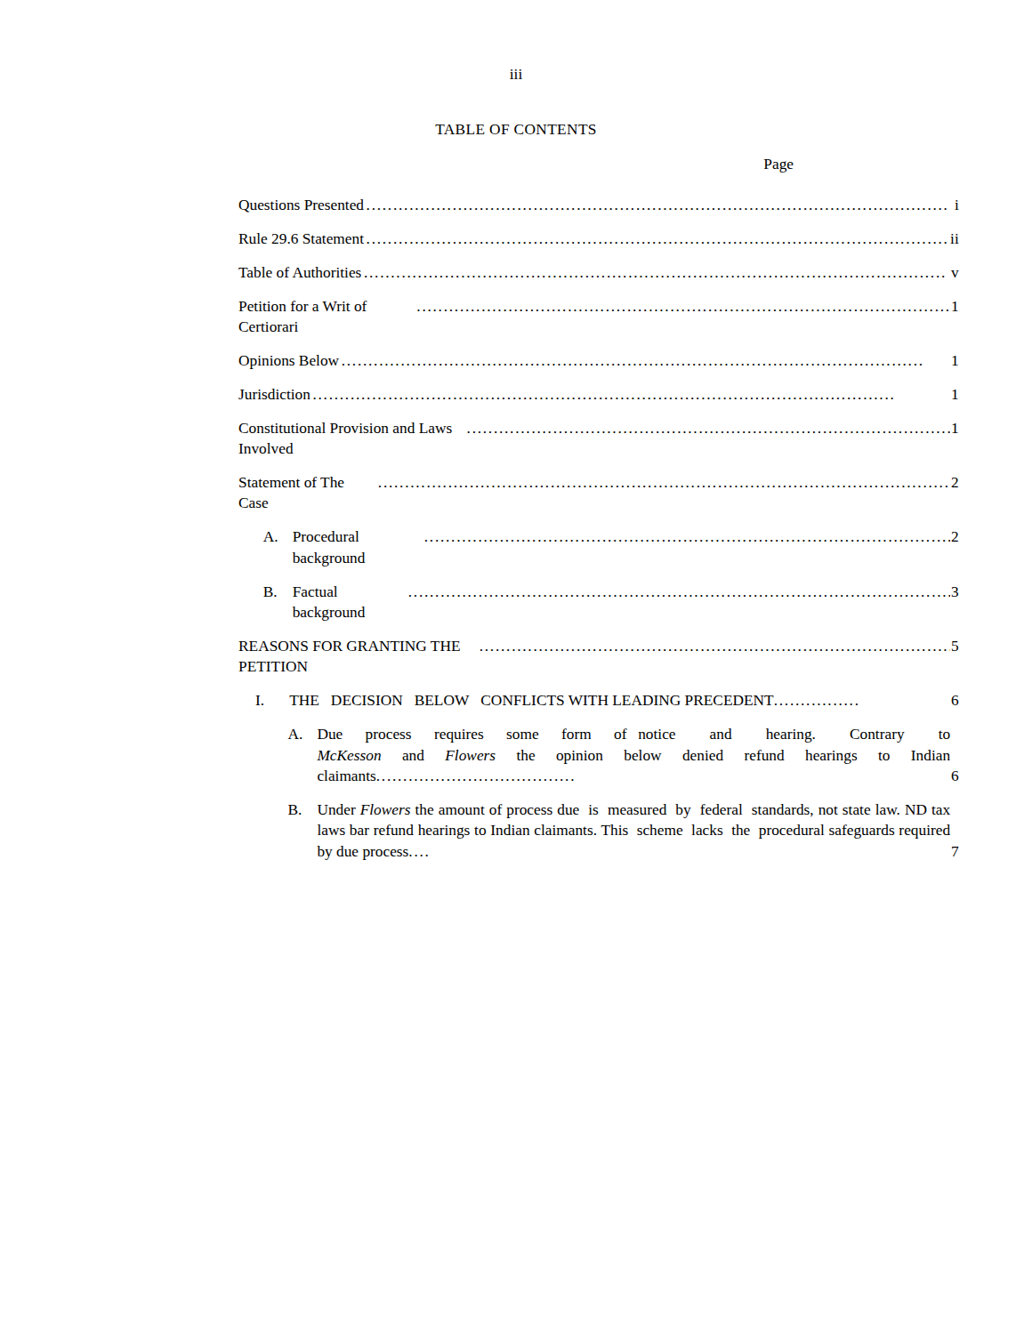iii
TABLE OF CONTENTS
Page
| Questions Presented ............................................................................................................ | i |
| Rule 29.6 Statement ............................................................................................................ | ii |
| Table of Authorities ............................................................................................................ | v |
| Petition for a Writ of Certiorari ............................................................................................................ | 1 |
| Opinions Below ............................................................................................................ | 1 |
| Jurisdiction ............................................................................................................ | 1 |
| Constitutional Provision and Laws Involved ............................................................................................................ | 1 |
| Statement of The Case ............................................................................................................ | 2 |
| A. Procedural background ............................................................................................................ | 2 |
| B. Factual background ............................................................................................................ | 3 |
| REASONS FOR GRANTING THE PETITION ............................................................................................................ | 5 |
| I. THE DECISION BELOW CONFLICTS WITH LEADING PRECEDENT ................ | 6 |
| A. Due process requires some form of notice and hearing. Contrary to McKesson and Flowers the opinion below denied refund hearings to Indian claimants ..................................... | 6 |
| B. Under Flowers the amount of process due is measured by federal standards, not state law. ND tax laws bar refund hearings to Indian claimants. This scheme lacks the procedural safeguards required by due process .... | 7 |